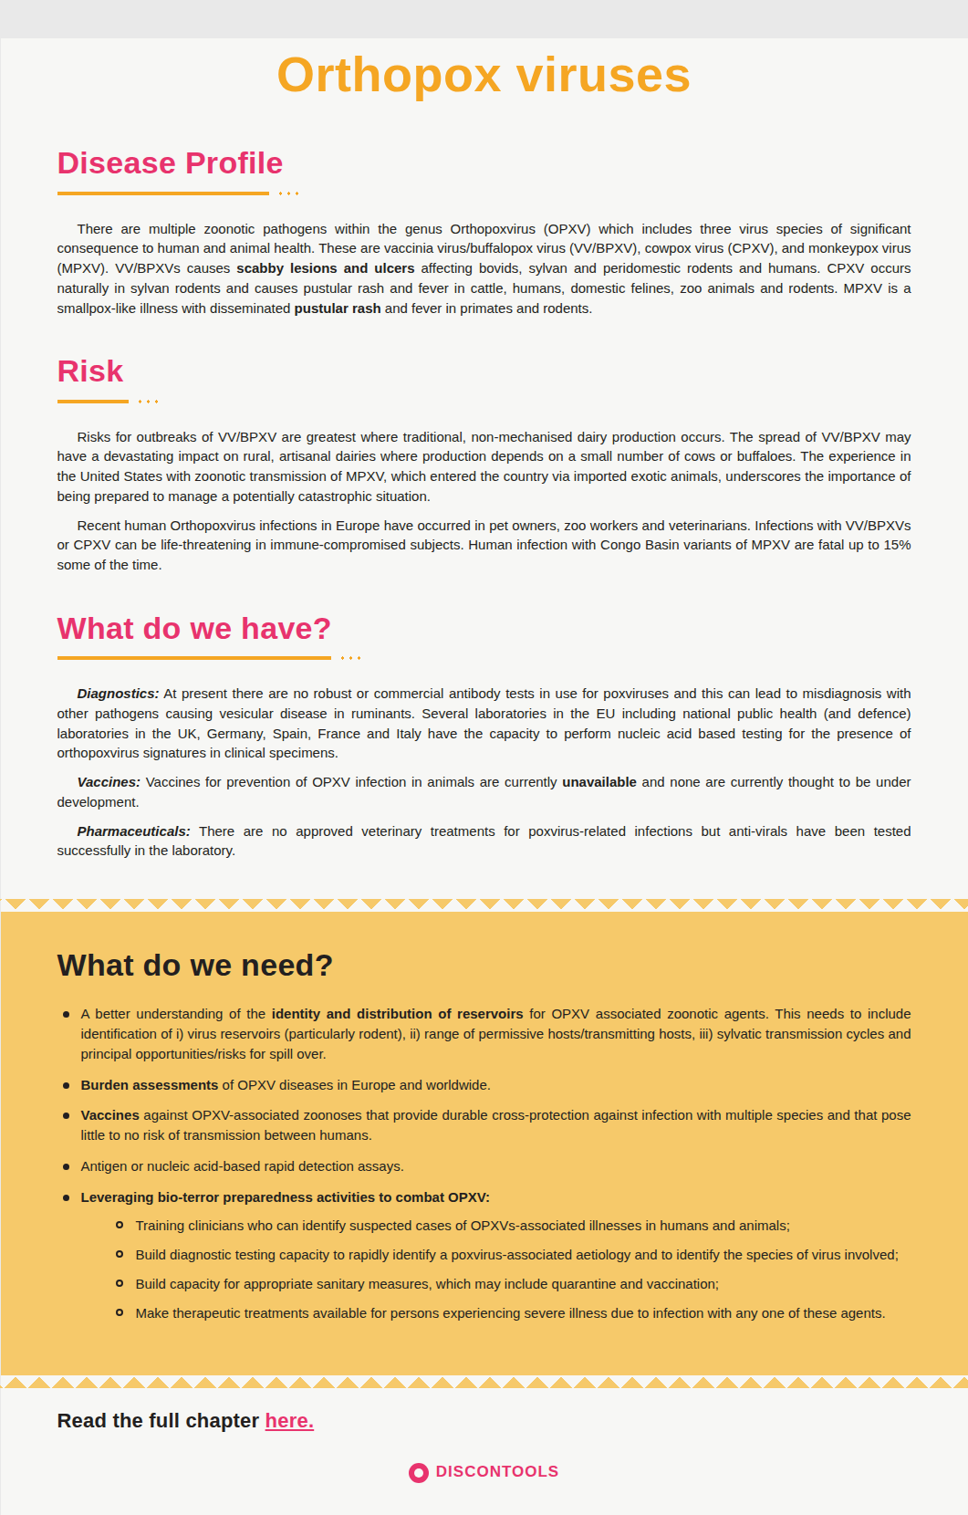Orthopox viruses
Disease Profile
There are multiple zoonotic pathogens within the genus Orthopoxvirus (OPXV) which includes three virus species of significant consequence to human and animal health. These are vaccinia virus/buffalopox virus (VV/BPXV), cowpox virus (CPXV), and monkeypox virus (MPXV). VV/BPXVs causes scabby lesions and ulcers affecting bovids, sylvan and peridomestic rodents and humans. CPXV occurs naturally in sylvan rodents and causes pustular rash and fever in cattle, humans, domestic felines, zoo animals and rodents. MPXV is a smallpox-like illness with disseminated pustular rash and fever in primates and rodents.
Risk
Risks for outbreaks of VV/BPXV are greatest where traditional, non-mechanised dairy production occurs. The spread of VV/BPXV may have a devastating impact on rural, artisanal dairies where production depends on a small number of cows or buffaloes. The experience in the United States with zoonotic transmission of MPXV, which entered the country via imported exotic animals, underscores the importance of being prepared to manage a potentially catastrophic situation.
Recent human Orthopoxvirus infections in Europe have occurred in pet owners, zoo workers and veterinarians. Infections with VV/BPXVs or CPXV can be life-threatening in immune-compromised subjects. Human infection with Congo Basin variants of MPXV are fatal up to 15% some of the time.
What do we have?
Diagnostics: At present there are no robust or commercial antibody tests in use for poxviruses and this can lead to misdiagnosis with other pathogens causing vesicular disease in ruminants. Several laboratories in the EU including national public health (and defence) laboratories in the UK, Germany, Spain, France and Italy have the capacity to perform nucleic acid based testing for the presence of orthopoxvirus signatures in clinical specimens.
Vaccines: Vaccines for prevention of OPXV infection in animals are currently unavailable and none are currently thought to be under development.
Pharmaceuticals: There are no approved veterinary treatments for poxvirus-related infections but anti-virals have been tested successfully in the laboratory.
What do we need?
A better understanding of the identity and distribution of reservoirs for OPXV associated zoonotic agents. This needs to include identification of i) virus reservoirs (particularly rodent), ii) range of permissive hosts/transmitting hosts, iii) sylvatic transmission cycles and principal opportunities/risks for spill over.
Burden assessments of OPXV diseases in Europe and worldwide.
Vaccines against OPXV-associated zoonoses that provide durable cross-protection against infection with multiple species and that pose little to no risk of transmission between humans.
Antigen or nucleic acid-based rapid detection assays.
Leveraging bio-terror preparedness activities to combat OPXV:
Training clinicians who can identify suspected cases of OPXVs-associated illnesses in humans and animals;
Build diagnostic testing capacity to rapidly identify a poxvirus-associated aetiology and to identify the species of virus involved;
Build capacity for appropriate sanitary measures, which may include quarantine and vaccination;
Make therapeutic treatments available for persons experiencing severe illness due to infection with any one of these agents.
Read the full chapter here.
DISCONTOOLS